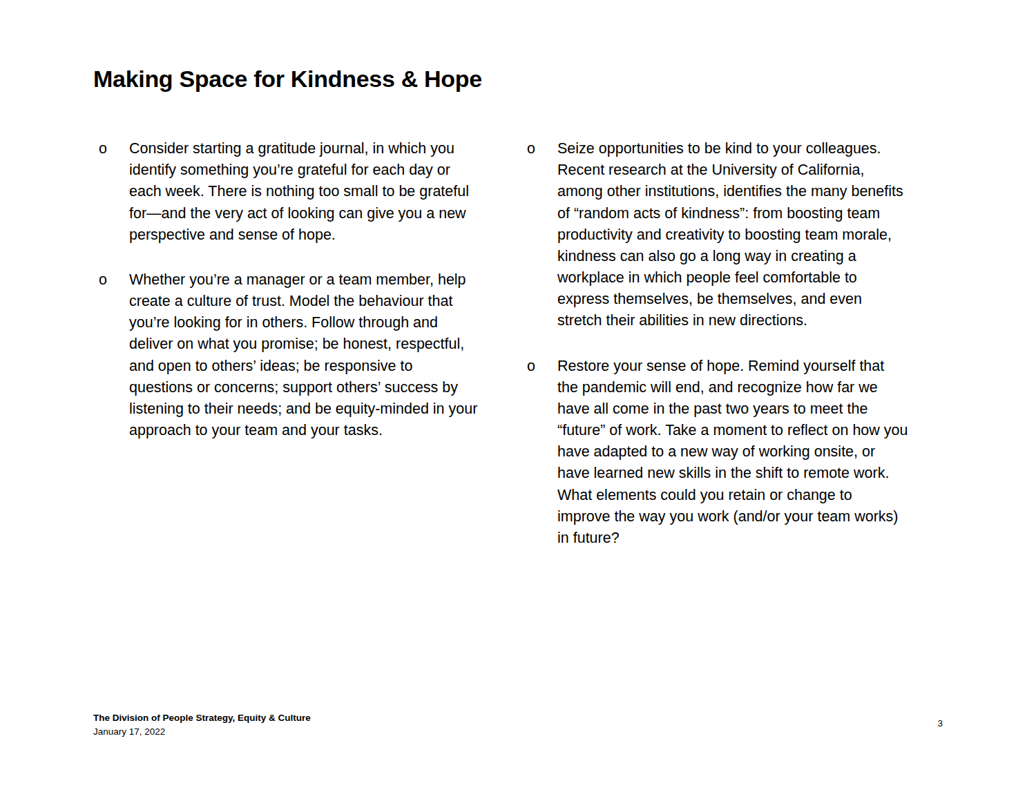Making Space for Kindness & Hope
Consider starting a gratitude journal, in which you identify something you’re grateful for each day or each week. There is nothing too small to be grateful for—and the very act of looking can give you a new perspective and sense of hope.
Whether you’re a manager or a team member, help create a culture of trust. Model the behaviour that you’re looking for in others. Follow through and deliver on what you promise; be honest, respectful, and open to others’ ideas; be responsive to questions or concerns; support others’ success by listening to their needs; and be equity-minded in your approach to your team and your tasks.
Seize opportunities to be kind to your colleagues. Recent research at the University of California, among other institutions, identifies the many benefits of “random acts of kindness”: from boosting team productivity and creativity to boosting team morale, kindness can also go a long way in creating a workplace in which people feel comfortable to express themselves, be themselves, and even stretch their abilities in new directions.
Restore your sense of hope. Remind yourself that the pandemic will end, and recognize how far we have all come in the past two years to meet the “future” of work. Take a moment to reflect on how you have adapted to a new way of working onsite, or have learned new skills in the shift to remote work. What elements could you retain or change to improve the way you work (and/or your team works) in future?
The Division of People Strategy, Equity & Culture
January 17, 2022
3